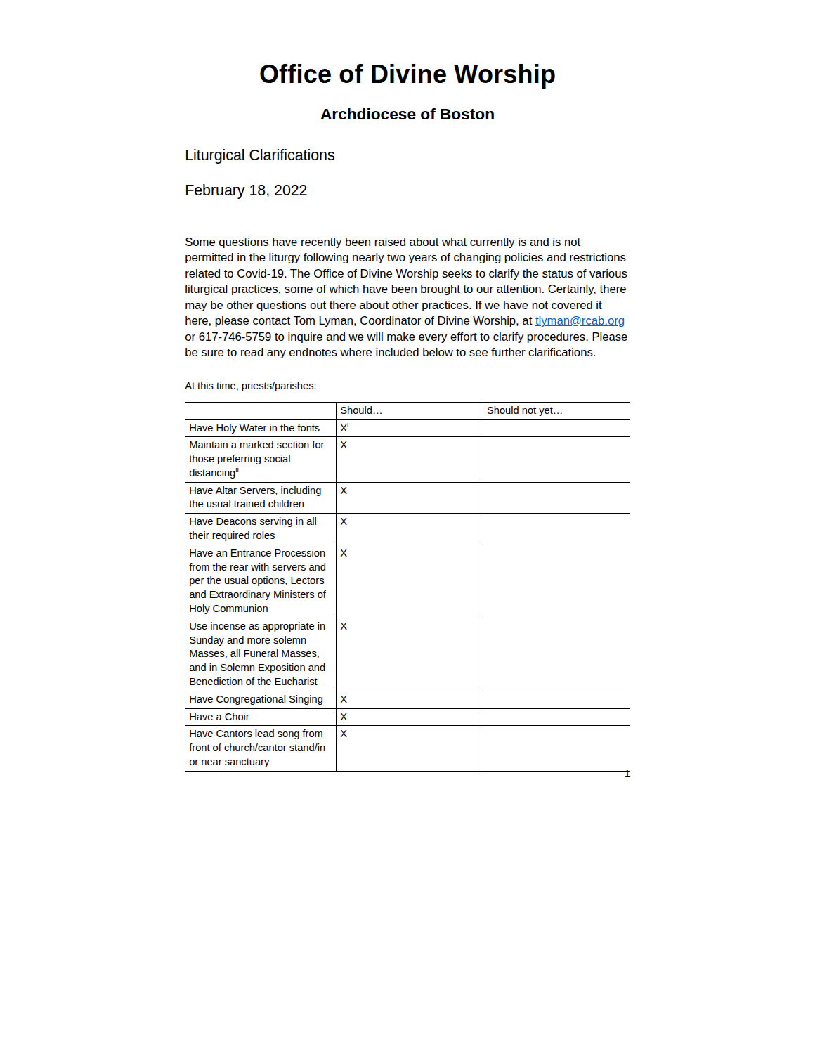Office of Divine Worship
Archdiocese of Boston
Liturgical Clarifications
February 18, 2022
Some questions have recently been raised about what currently is and is not permitted in the liturgy following nearly two years of changing policies and restrictions related to Covid-19. The Office of Divine Worship seeks to clarify the status of various liturgical practices, some of which have been brought to our attention. Certainly, there may be other questions out there about other practices. If we have not covered it here, please contact Tom Lyman, Coordinator of Divine Worship, at tlyman@rcab.org or 617-746-5759 to inquire and we will make every effort to clarify procedures. Please be sure to read any endnotes where included below to see further clarifications.
At this time, priests/parishes:
| | Should… | Should not yet… |
| Have Holy Water in the fonts | X i | |
| Maintain a marked section for those preferring social distancing ii | X | |
| Have Altar Servers, including the usual trained children | X | |
| Have Deacons serving in all their required roles | X | |
| Have an Entrance Procession from the rear with servers and per the usual options, Lectors and Extraordinary Ministers of Holy Communion | X | |
| Use incense as appropriate in Sunday and more solemn Masses, all Funeral Masses, and in Solemn Exposition and Benediction of the Eucharist | X | |
| Have Congregational Singing | X | |
| Have a Choir | X | |
| Have Cantors lead song from front of church/cantor stand/in or near sanctuary | X | |
1